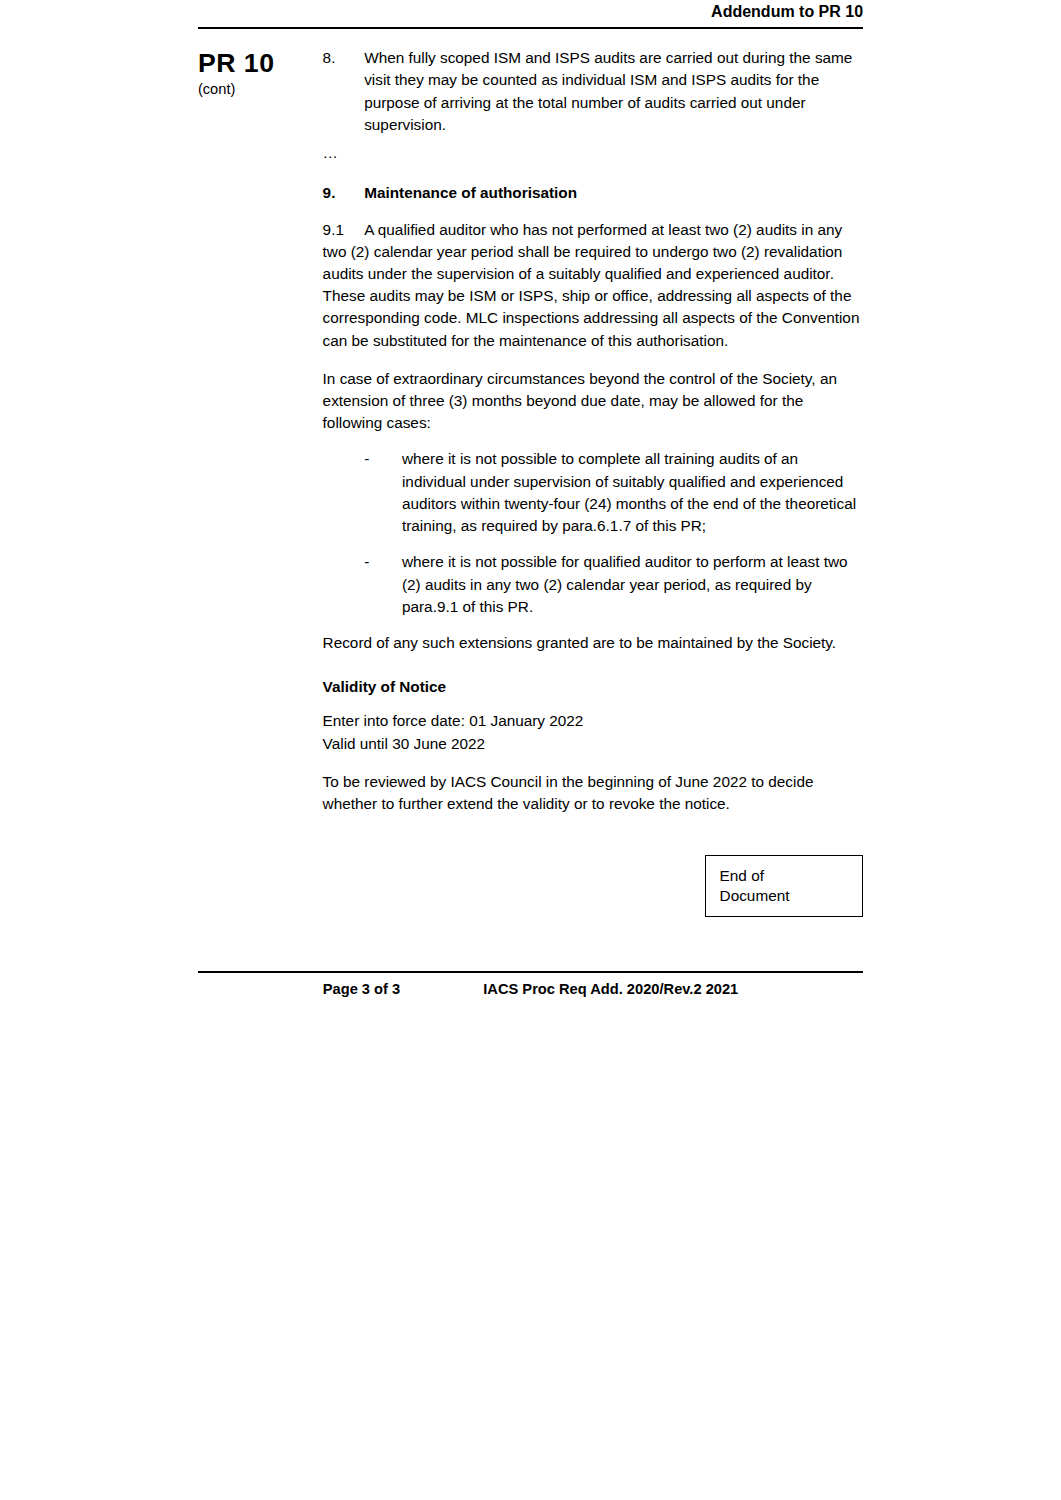Addendum to PR 10
PR 10
(cont)
8.
When fully scoped ISM and ISPS audits are carried out during the same visit they may be counted as individual ISM and ISPS audits for the purpose of arriving at the total number of audits carried out under supervision.
…
9. Maintenance of authorisation
9.1 A qualified auditor who has not performed at least two (2) audits in any two (2) calendar year period shall be required to undergo two (2) revalidation audits under the supervision of a suitably qualified and experienced auditor. These audits may be ISM or ISPS, ship or office, addressing all aspects of the corresponding code. MLC inspections addressing all aspects of the Convention can be substituted for the maintenance of this authorisation.
In case of extraordinary circumstances beyond the control of the Society, an extension of three (3) months beyond due date, may be allowed for the following cases:
where it is not possible to complete all training audits of an individual under supervision of suitably qualified and experienced auditors within twenty-four (24) months of the end of the theoretical training, as required by para.6.1.7 of this PR;
where it is not possible for qualified auditor to perform at least two (2) audits in any two (2) calendar year period, as required by para.9.1 of this PR.
Record of any such extensions granted are to be maintained by the Society.
Validity of Notice
Enter into force date: 01 January 2022
Valid until 30 June 2022
To be reviewed by IACS Council in the beginning of June 2022 to decide whether to further extend the validity or to revoke the notice.
End of
Document
Page 3 of 3
IACS Proc Req Add. 2020/Rev.2 2021